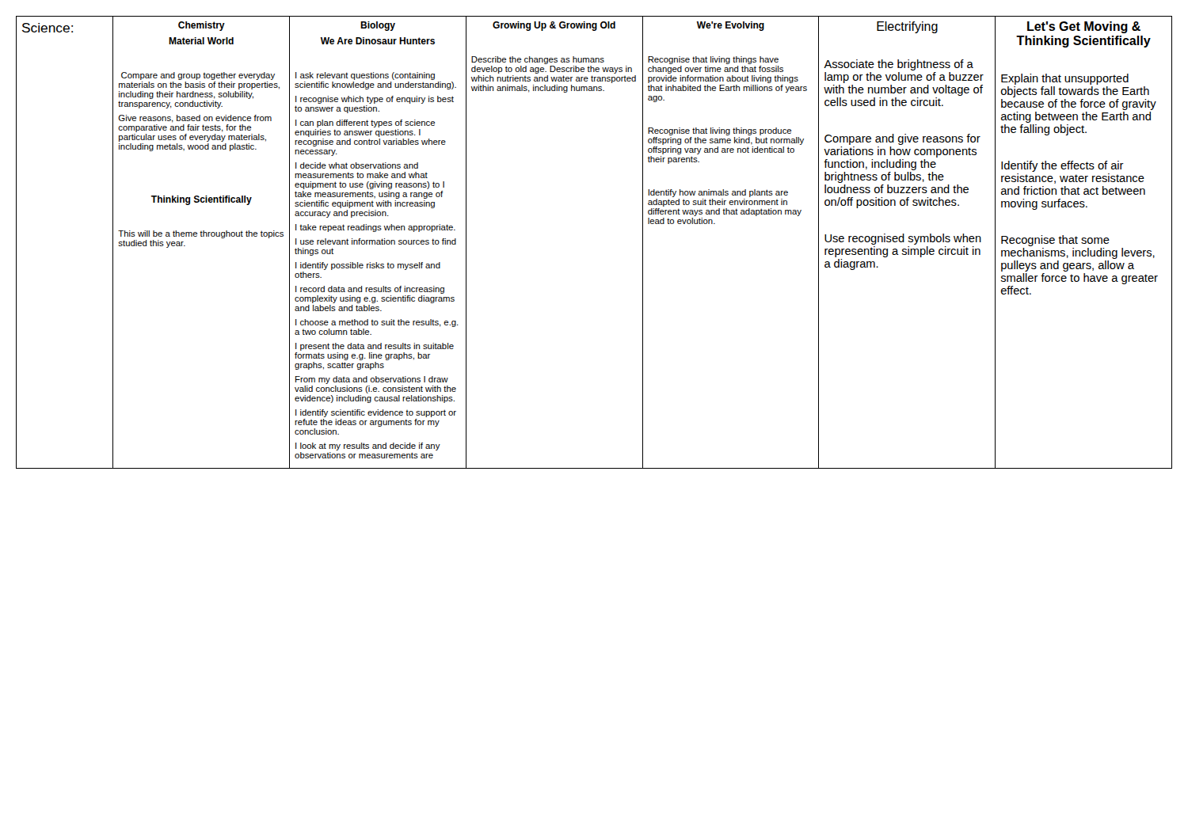| Science: | Chemistry Material World Compare and group together everyday materials on the basis of their properties, including their hardness, solubility, transparency, conductivity. Give reasons, based on evidence from comparative and fair tests, for the particular uses of everyday materials, including metals, wood and plastic. Thinking Scientifically This will be a theme throughout the topics studied this year. | Biology We Are Dinosaur Hunters I ask relevant questions (containing scientific knowledge and understanding). I recognise which type of enquiry is best to answer a question. I can plan different types of science enquiries to answer questions. I recognise and control variables where necessary. I decide what observations and measurements to make and what equipment to use (giving reasons) to I take measurements, using a range of scientific equipment with increasing accuracy and precision. I take repeat readings when appropriate. I use relevant information sources to find things out I identify possible risks to myself and others. I record data and results of increasing complexity using e.g. scientific diagrams and labels and tables. I choose a method to suit the results, e.g. a two column table. I present the data and results in suitable formats using e.g. line graphs, bar graphs, scatter graphs From my data and observations I draw valid conclusions (i.e. consistent with the evidence) including causal relationships. I identify scientific evidence to support or refute the ideas or arguments for my conclusion. I look at my results and decide if any observations or measurements are | Growing Up & Growing Old Describe the changes as humans develop to old age. Describe the ways in which nutrients and water are transported within animals, including humans. | We're Evolving Recognise that living things have changed over time and that fossils provide information about living things that inhabited the Earth millions of years ago. Recognise that living things produce offspring of the same kind, but normally offspring vary and are not identical to their parents. Identify how animals and plants are adapted to suit their environment in different ways and that adaptation may lead to evolution. | Electrifying Associate the brightness of a lamp or the volume of a buzzer with the number and voltage of cells used in the circuit. Compare and give reasons for variations in how components function, including the brightness of bulbs, the loudness of buzzers and the on/off position of switches. Use recognised symbols when representing a simple circuit in a diagram. | Let's Get Moving & Thinking Scientifically Explain that unsupported objects fall towards the Earth because of the force of gravity acting between the Earth and the falling object. Identify the effects of air resistance, water resistance and friction that act between moving surfaces. Recognise that some mechanisms, including levers, pulleys and gears, allow a smaller force to have a greater effect. |